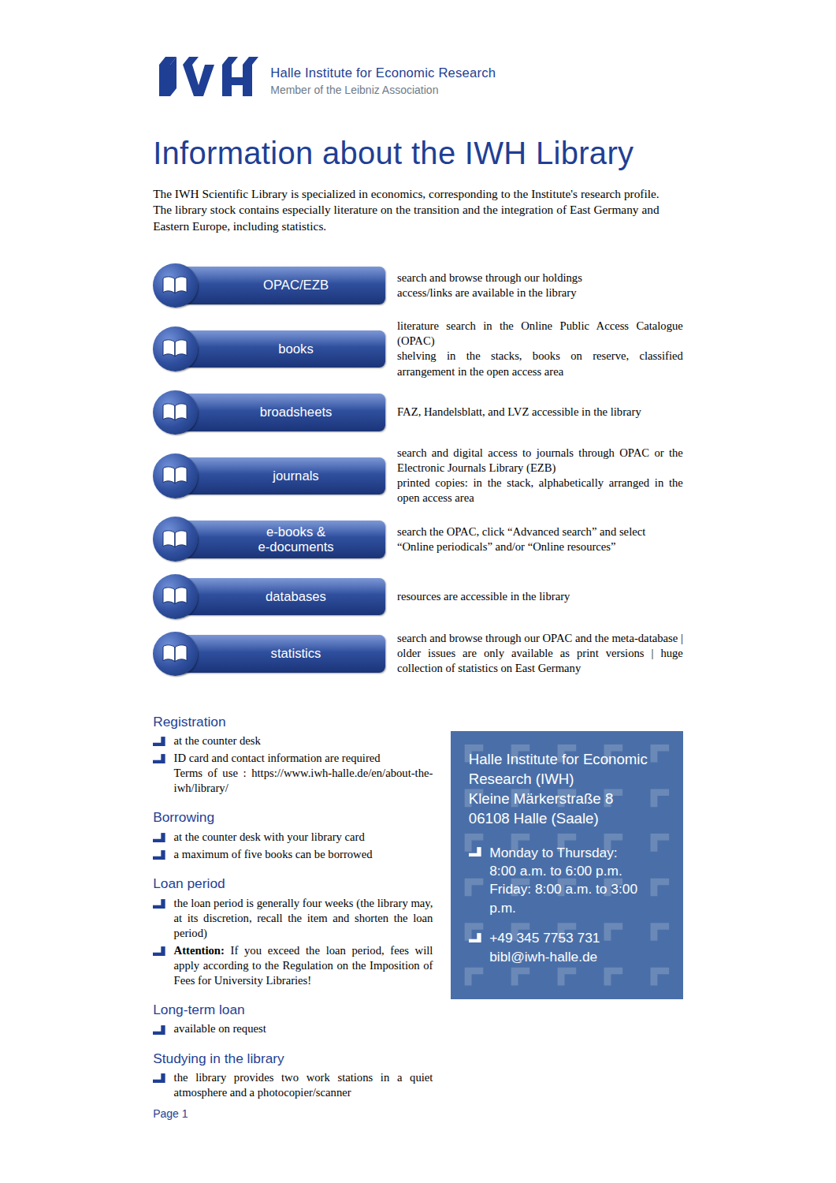Halle Institute for Economic Research
Member of the Leibniz Association
Information about the IWH Library
The IWH Scientific Library is specialized in economics, corresponding to the Institute's research profile. The library stock contains especially literature on the transition and the integration of East Germany and Eastern Europe, including statistics.
OPAC/EZB
search and browse through our holdings
access/links are available in the library
books
literature search in the Online Public Access Catalogue (OPAC)
shelving in the stacks, books on reserve, classified arrangement in the open access area
broadsheets
FAZ, Handelsblatt, and LVZ accessible in the library
journals
search and digital access to journals through OPAC or the Electronic Journals Library (EZB)
printed copies: in the stack, alphabetically arranged in the open access area
e-books &
e-documents
search the OPAC, click “Advanced search” and select “Online periodicals” and/or “Online resources”
databases
resources are accessible in the library
statistics
search and browse through our OPAC and the meta-database | older issues are only available as print versions | huge collection of statistics on East Germany
Registration
at the counter desk
ID card and contact information are required
Terms of use : https://www.iwh-halle.de/en/about-the-iwh/library/
Borrowing
at the counter desk with your library card
a maximum of five books can be borrowed
Loan period
the loan period is generally four weeks (the library may, at its discretion, recall the item and shorten the loan period)
Attention: If you exceed the loan period, fees will apply according to the Regulation on the Imposition of Fees for University Libraries!
Long-term loan
available on request
Studying in the library
the library provides two work stations in a quiet atmosphere and a photocopier/scanner
Halle Institute for Economic Research (IWH)
Kleine Märkerstraße 8
06108 Halle (Saale)
Monday to Thursday:
8:00 a.m. to 6:00 p.m.
Friday: 8:00 a.m. to 3:00 p.m.
+49 345 7753 731
bibl@iwh-halle.de
Page 1